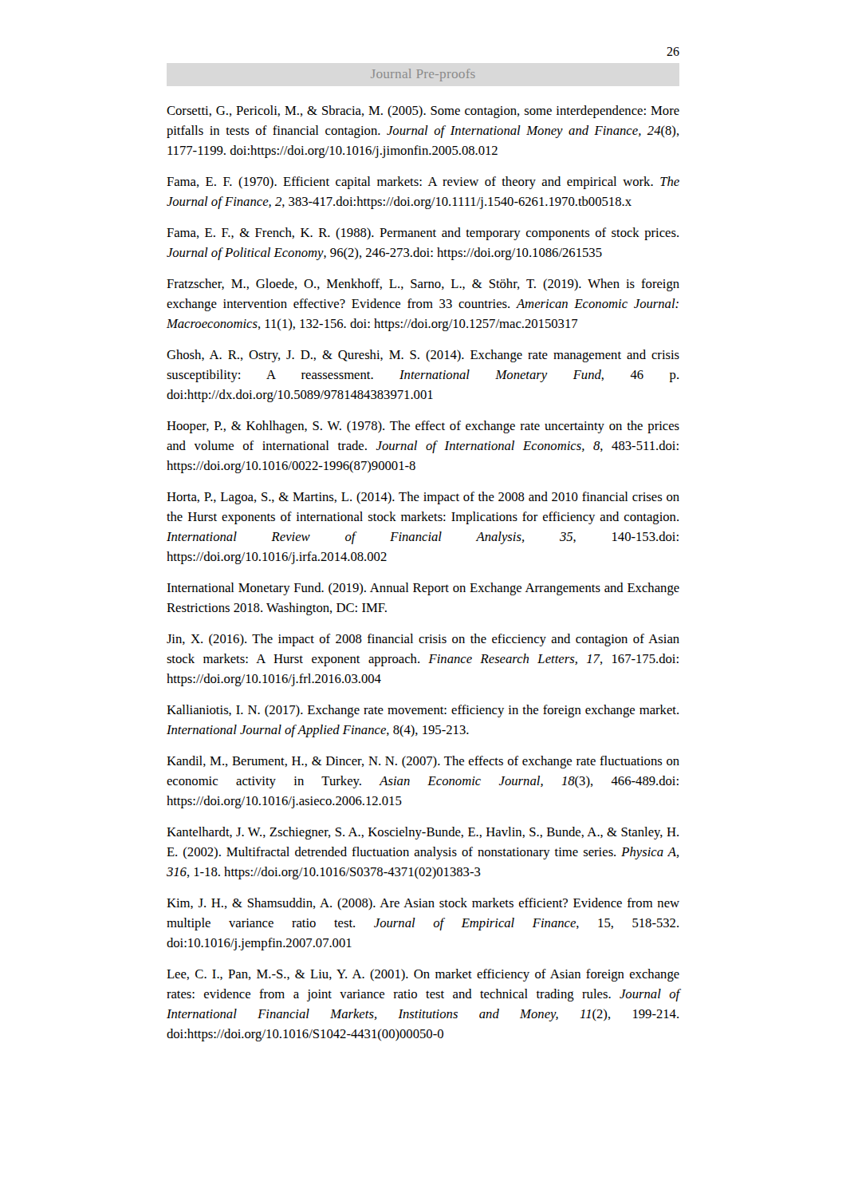26
Journal Pre-proofs
Corsetti, G., Pericoli, M., & Sbracia, M. (2005). Some contagion, some interdependence: More pitfalls in tests of financial contagion. Journal of International Money and Finance, 24(8), 1177-1199. doi:https://doi.org/10.1016/j.jimonfin.2005.08.012
Fama, E. F. (1970). Efficient capital markets: A review of theory and empirical work. The Journal of Finance, 2, 383-417.doi:https://doi.org/10.1111/j.1540-6261.1970.tb00518.x
Fama, E. F., & French, K. R. (1988). Permanent and temporary components of stock prices. Journal of Political Economy, 96(2), 246-273.doi: https://doi.org/10.1086/261535
Fratzscher, M., Gloede, O., Menkhoff, L., Sarno, L., & Stöhr, T. (2019). When is foreign exchange intervention effective? Evidence from 33 countries. American Economic Journal: Macroeconomics, 11(1), 132-156. doi: https://doi.org/10.1257/mac.20150317
Ghosh, A. R., Ostry, J. D., & Qureshi, M. S. (2014). Exchange rate management and crisis susceptibility: A reassessment. International Monetary Fund, 46 p. doi:http://dx.doi.org/10.5089/9781484383971.001
Hooper, P., & Kohlhagen, S. W. (1978). The effect of exchange rate uncertainty on the prices and volume of international trade. Journal of International Economics, 8, 483-511.doi: https://doi.org/10.1016/0022-1996(87)90001-8
Horta, P., Lagoa, S., & Martins, L. (2014). The impact of the 2008 and 2010 financial crises on the Hurst exponents of international stock markets: Implications for efficiency and contagion. International Review of Financial Analysis, 35, 140-153.doi: https://doi.org/10.1016/j.irfa.2014.08.002
International Monetary Fund. (2019). Annual Report on Exchange Arrangements and Exchange Restrictions 2018. Washington, DC: IMF.
Jin, X. (2016). The impact of 2008 financial crisis on the eficciency and contagion of Asian stock markets: A Hurst exponent approach. Finance Research Letters, 17, 167-175.doi: https://doi.org/10.1016/j.frl.2016.03.004
Kallianiotis, I. N. (2017). Exchange rate movement: efficiency in the foreign exchange market. International Journal of Applied Finance, 8(4), 195-213.
Kandil, M., Berument, H., & Dincer, N. N. (2007). The effects of exchange rate fluctuations on economic activity in Turkey. Asian Economic Journal, 18(3), 466-489.doi: https://doi.org/10.1016/j.asieco.2006.12.015
Kantelhardt, J. W., Zschiegner, S. A., Koscielny-Bunde, E., Havlin, S., Bunde, A., & Stanley, H. E. (2002). Multifractal detrended fluctuation analysis of nonstationary time series. Physica A, 316, 1-18. https://doi.org/10.1016/S0378-4371(02)01383-3
Kim, J. H., & Shamsuddin, A. (2008). Are Asian stock markets efficient? Evidence from new multiple variance ratio test. Journal of Empirical Finance, 15, 518-532. doi:10.1016/j.jempfin.2007.07.001
Lee, C. I., Pan, M.-S., & Liu, Y. A. (2001). On market efficiency of Asian foreign exchange rates: evidence from a joint variance ratio test and technical trading rules. Journal of International Financial Markets, Institutions and Money, 11(2), 199-214. doi:https://doi.org/10.1016/S1042-4431(00)00050-0